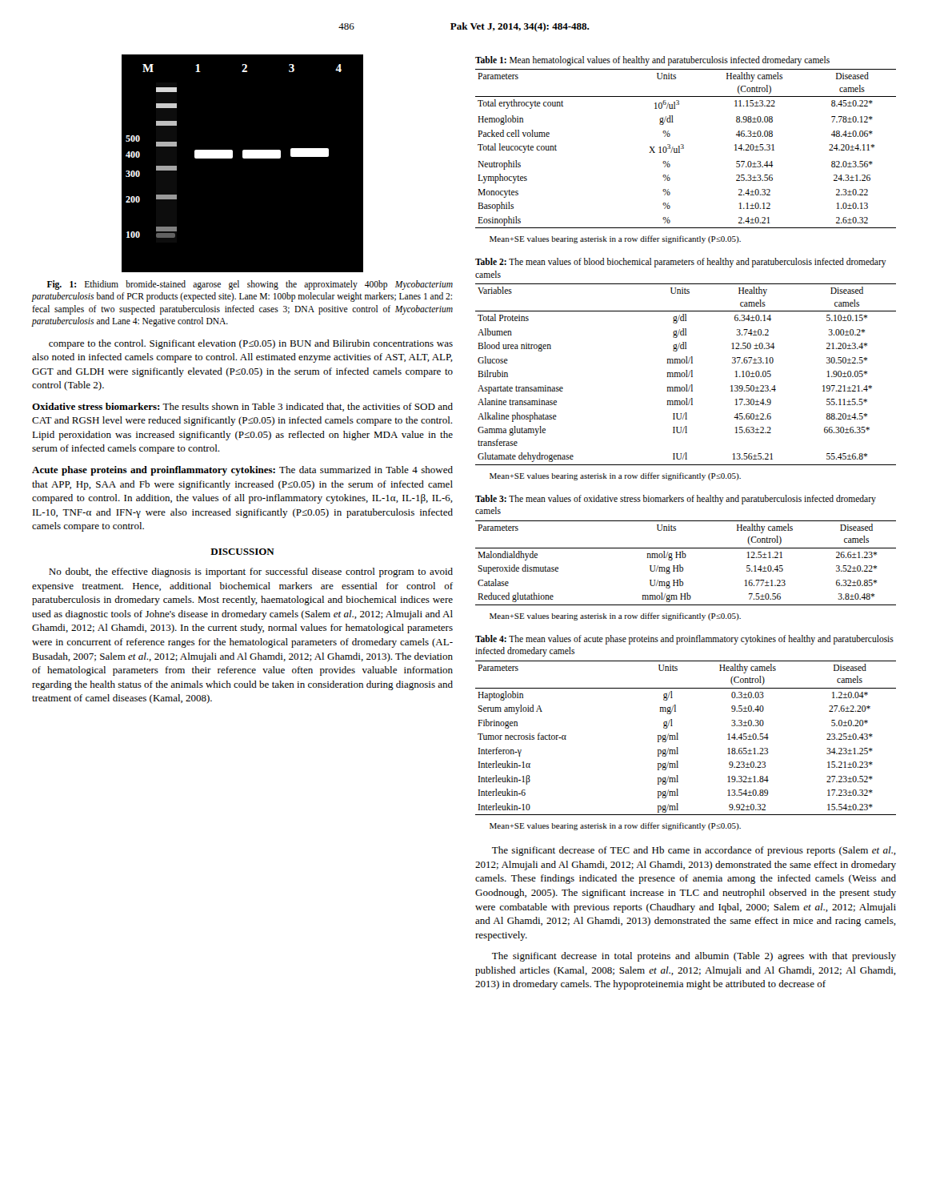486 Pak Vet J, 2014, 34(4): 484-488.
M 1234
500
400
300
200
100
Fig. 1: Ethidium bromide-stained agarose gel showing the approximately 400bp Mycobacterium paratuberculosis band of PCR products (expected site). Lane M: 100bp molecular weight markers; Lanes 1 and 2: fecal samples of two suspected paratuberculosis infected cases 3; DNA positive control of Mycobacterium paratuberculosis and Lane 4: Negative control DNA.
compare to the control. Significant elevation (P≤0.05) in BUN and Bilirubin concentrations was also noted in infected camels compare to control. All estimated enzyme activities of AST, ALT, ALP, GGT and GLDH were significantly elevated (P≤0.05) in the serum of infected camels compare to control (Table 2).
Oxidative stress biomarkers: The results shown in Table 3 indicated that, the activities of SOD and CAT and RGSH level were reduced significantly (P≤0.05) in infected camels compare to the control. Lipid peroxidation was increased significantly (P≤0.05) as reflected on higher MDA value in the serum of infected camels compare to control.
Acute phase proteins and proinflammatory cytokines: The data summarized in Table 4 showed that APP, Hp, SAA and Fb were significantly increased (P≤0.05) in the serum of infected camel compared to control. In addition, the values of all pro-inflammatory cytokines, IL-1α, IL-1β, IL-6, IL-10, TNF-α and IFN-γ were also increased significantly (P≤0.05) in paratuberculosis infected camels compare to control.
DISCUSSION
No doubt, the effective diagnosis is important for successful disease control program to avoid expensive treatment. Hence, additional biochemical markers are essential for control of paratuberculosis in dromedary camels. Most recently, haematological and biochemical indices were used as diagnostic tools of Johne's disease in dromedary camels (Salem et al., 2012; Almujali and Al Ghamdi, 2012; Al Ghamdi, 2013). In the current study, normal values for hematological parameters were in concurrent of reference ranges for the hematological parameters of dromedary camels (AL-Busadah, 2007; Salem et al., 2012; Almujali and Al Ghamdi, 2012; Al Ghamdi, 2013). The deviation of hematological parameters from their reference value often provides valuable information regarding the health status of the animals which could be taken in consideration during diagnosis and treatment of camel diseases (Kamal, 2008).
Table 1: Mean hematological values of healthy and paratuberculosis infected dromedary camels
| Parameters | Units | Healthy camels (Control) | Diseased camels |
| --- | --- | --- | --- |
| Total erythrocyte count | 10 6 /ul 3 | 11.15±3.22 | 8.45±0.22* |
| Hemoglobin | g/dl | 8.98±0.08 | 7.78±0.12* |
| Packed cell volume | % | 46.3±0.08 | 48.4±0.06* |
| Total leucocyte count | X 10 3 /ul 3 | 14.20±5.31 | 24.20±4.11* |
| Neutrophils | % | 57.0±3.44 | 82.0±3.56* |
| Lymphocytes | % | 25.3±3.56 | 24.3±1.26 |
| Monocytes | % | 2.4±0.32 | 2.3±0.22 |
| Basophils | % | 1.1±0.12 | 1.0±0.13 |
| Eosinophils | % | 2.4±0.21 | 2.6±0.32 |
Mean+SE values bearing asterisk in a row differ significantly (P≤0.05).
Table 2: The mean values of blood biochemical parameters of healthy and paratuberculosis infected dromedary camels
| Variables | Units | Healthy camels | Diseased camels |
| --- | --- | --- | --- |
| Total Proteins | g/dl | 6.34±0.14 | 5.10±0.15* |
| Albumen | g/dl | 3.74±0.2 | 3.00±0.2* |
| Blood urea nitrogen | g/dl | 12.50 ±0.34 | 21.20±3.4* |
| Glucose | mmol/l | 37.67±3.10 | 30.50±2.5* |
| Bilrubin | mmol/l | 1.10±0.05 | 1.90±0.05* |
| Aspartate transaminase | mmol/l | 139.50±23.4 | 197.21±21.4* |
| Alanine transaminase | mmol/l | 17.30±4.9 | 55.11±5.5* |
| Alkaline phosphatase | IU/l | 45.60±2.6 | 88.20±4.5* |
| Gamma glutamyle transferase | IU/l | 15.63±2.2 | 66.30±6.35* |
| Glutamate dehydrogenase | IU/l | 13.56±5.21 | 55.45±6.8* |
Mean+SE values bearing asterisk in a row differ significantly (P≤0.05).
Table 3: The mean values of oxidative stress biomarkers of healthy and paratuberculosis infected dromedary camels
| Parameters | Units | Healthy camels (Control) | Diseased camels |
| --- | --- | --- | --- |
| Malondialdhyde | nmol/g Hb | 12.5±1.21 | 26.6±1.23* |
| Superoxide dismutase | U/mg Hb | 5.14±0.45 | 3.52±0.22* |
| Catalase | U/mg Hb | 16.77±1.23 | 6.32±0.85* |
| Reduced glutathione | mmol/gm Hb | 7.5±0.56 | 3.8±0.48* |
Mean+SE values bearing asterisk in a row differ significantly (P≤0.05).
Table 4: The mean values of acute phase proteins and proinflammatory cytokines of healthy and paratuberculosis infected dromedary camels
| Parameters | Units | Healthy camels (Control) | Diseased camels |
| --- | --- | --- | --- |
| Haptoglobin | g/l | 0.3±0.03 | 1.2±0.04* |
| Serum amyloid A | mg/l | 9.5±0.40 | 27.6±2.20* |
| Fibrinogen | g/l | 3.3±0.30 | 5.0±0.20* |
| Tumor necrosis factor-α | pg/ml | 14.45±0.54 | 23.25±0.43* |
| Interferon-γ | pg/ml | 18.65±1.23 | 34.23±1.25* |
| Interleukin-1α | pg/ml | 9.23±0.23 | 15.21±0.23* |
| Interleukin-1β | pg/ml | 19.32±1.84 | 27.23±0.52* |
| Interleukin-6 | pg/ml | 13.54±0.89 | 17.23±0.32* |
| Interleukin-10 | pg/ml | 9.92±0.32 | 15.54±0.23* |
Mean+SE values bearing asterisk in a row differ significantly (P≤0.05).
The significant decrease of TEC and Hb came in accordance of previous reports (Salem et al., 2012; Almujali and Al Ghamdi, 2012; Al Ghamdi, 2013) demonstrated the same effect in dromedary camels. These findings indicated the presence of anemia among the infected camels (Weiss and Goodnough, 2005). The significant increase in TLC and neutrophil observed in the present study were combatable with previous reports (Chaudhary and Iqbal, 2000; Salem et al., 2012; Almujali and Al Ghamdi, 2012; Al Ghamdi, 2013) demonstrated the same effect in mice and racing camels, respectively.
The significant decrease in total proteins and albumin (Table 2) agrees with that previously published articles (Kamal, 2008; Salem et al., 2012; Almujali and Al Ghamdi, 2012; Al Ghamdi, 2013) in dromedary camels. The hypoproteinemia might be attributed to decrease of